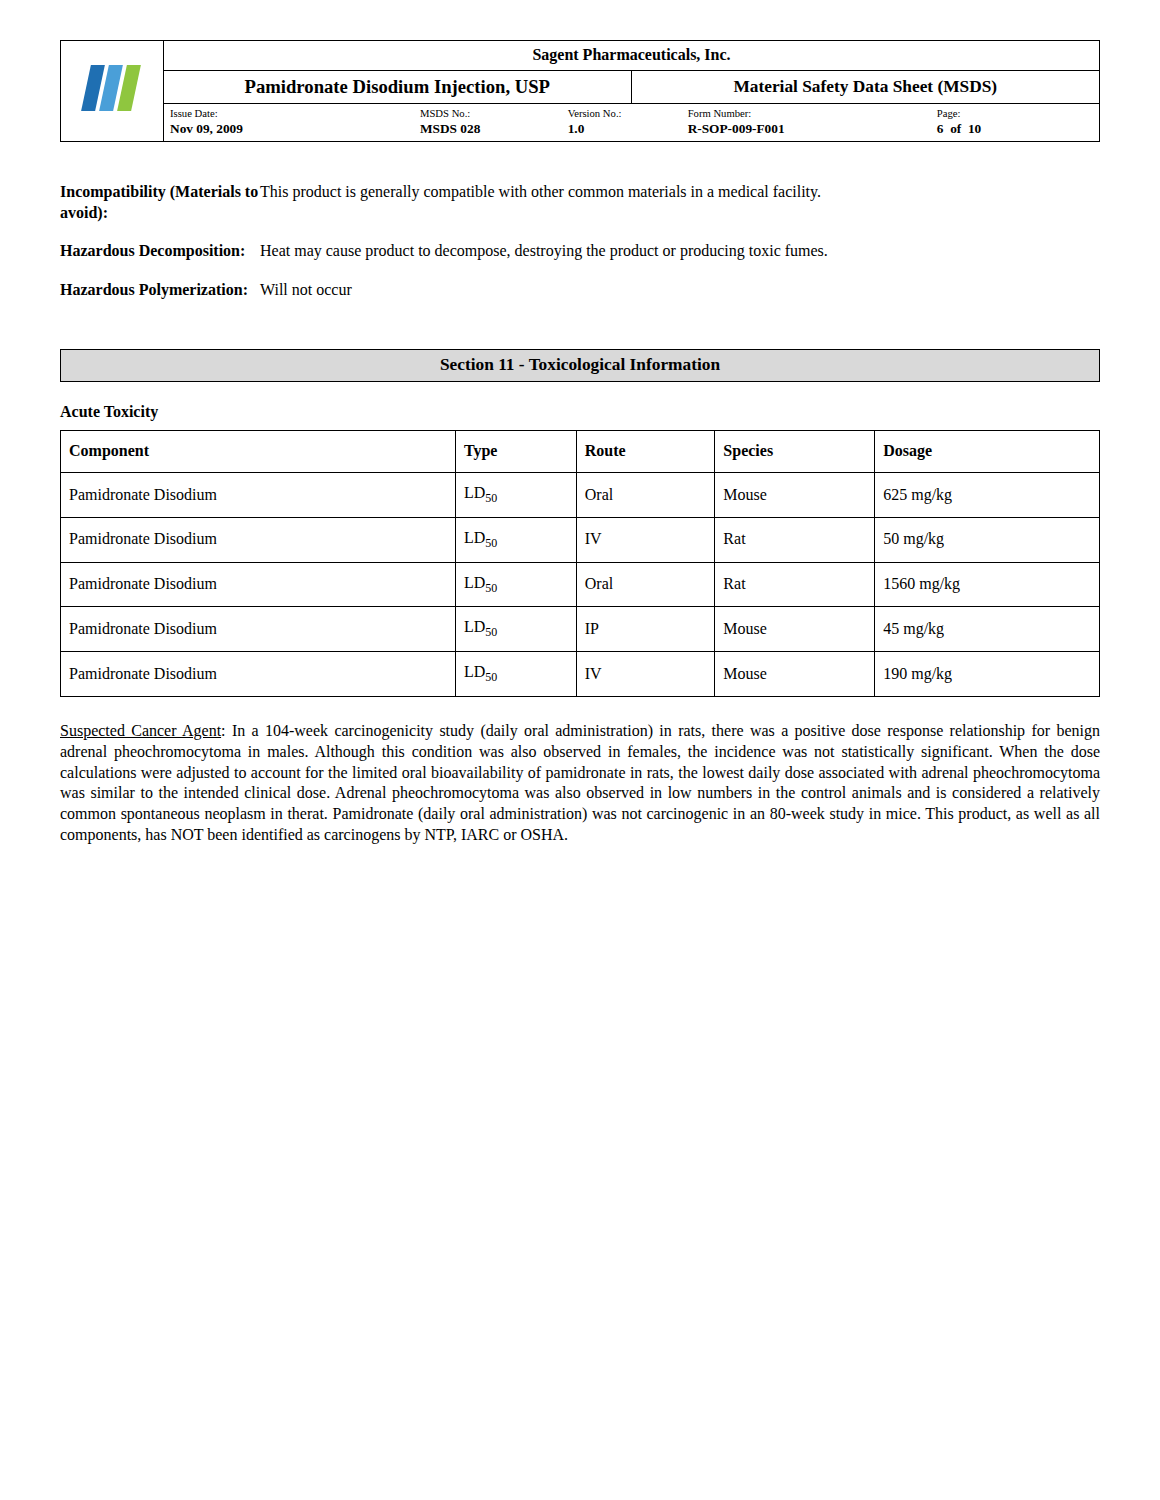| | Sagent Pharmaceuticals, Inc. |
| Pamidronate Disodium Injection, USP | Material Safety Data Sheet (MSDS) |
| / Issue Date: Nov 09, 2009 / MSDS No.: MSDS 028 / Version No.: 1.0 / Form Number: R-SOP-009-F001 / Page: 6 of 10 / |
| Incompatibility (Materials to avoid): | This product is generally compatible with other common materials in a medical facility. |
| Hazardous Decomposition: | Heat may cause product to decompose, destroying the product or producing toxic fumes. |
| Hazardous Polymerization: | Will not occur |
Section 11 - Toxicological Information
Acute Toxicity
| Component | Type | Route | Species | Dosage |
| --- | --- | --- | --- | --- |
| Pamidronate Disodium | LD 50 | Oral | Mouse | 625 mg/kg |
| Pamidronate Disodium | LD 50 | IV | Rat | 50 mg/kg |
| Pamidronate Disodium | LD 50 | Oral | Rat | 1560 mg/kg |
| Pamidronate Disodium | LD 50 | IP | Mouse | 45 mg/kg |
| Pamidronate Disodium | LD 50 | IV | Mouse | 190 mg/kg |
Suspected Cancer Agent: In a 104-week carcinogenicity study (daily oral administration) in rats, there was a positive dose response relationship for benign adrenal pheochromocytoma in males. Although this condition was also observed in females, the incidence was not statistically significant. When the dose calculations were adjusted to account for the limited oral bioavailability of pamidronate in rats, the lowest daily dose associated with adrenal pheochromocytoma was similar to the intended clinical dose. Adrenal pheochromocytoma was also observed in low numbers in the control animals and is considered a relatively common spontaneous neoplasm in therat. Pamidronate (daily oral administration) was not carcinogenic in an 80-week study in mice. This product, as well as all components, has NOT been identified as carcinogens by NTP, IARC or OSHA.